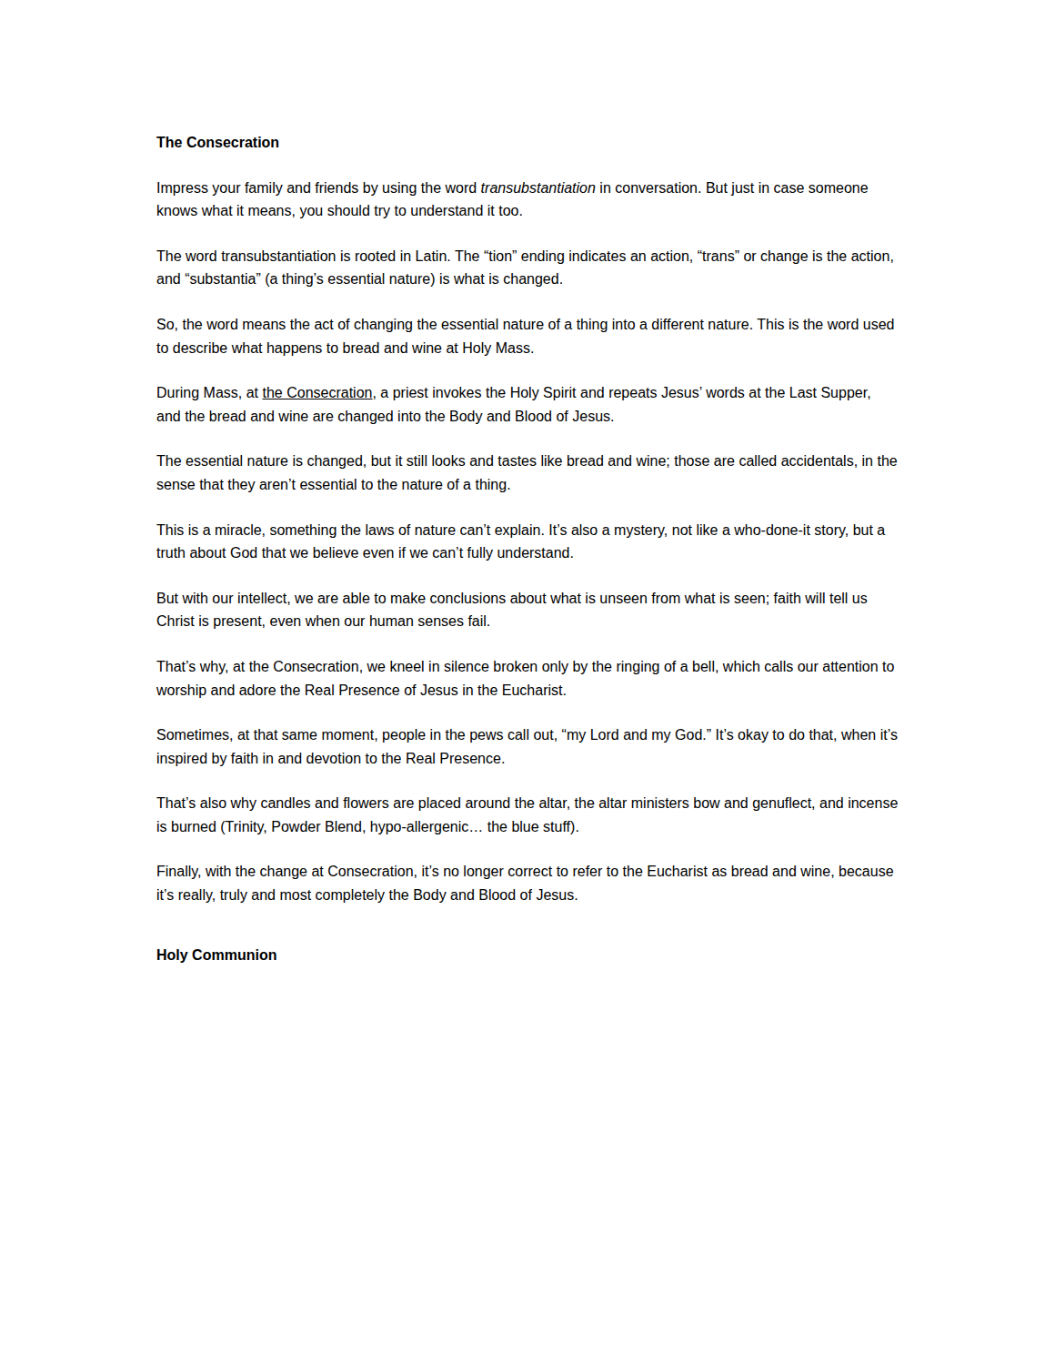The Consecration
Impress your family and friends by using the word transubstantiation in conversation. But just in case someone knows what it means, you should try to understand it too.
The word transubstantiation is rooted in Latin. The “tion” ending indicates an action, “trans” or change is the action, and “substantia” (a thing’s essential nature) is what is changed.
So, the word means the act of changing the essential nature of a thing into a different nature. This is the word used to describe what happens to bread and wine at Holy Mass.
During Mass, at the Consecration, a priest invokes the Holy Spirit and repeats Jesus’ words at the Last Supper, and the bread and wine are changed into the Body and Blood of Jesus.
The essential nature is changed, but it still looks and tastes like bread and wine; those are called accidentals, in the sense that they aren’t essential to the nature of a thing.
This is a miracle, something the laws of nature can’t explain. It’s also a mystery, not like a who-done-it story, but a truth about God that we believe even if we can’t fully understand.
But with our intellect, we are able to make conclusions about what is unseen from what is seen; faith will tell us Christ is present, even when our human senses fail.
That’s why, at the Consecration, we kneel in silence broken only by the ringing of a bell, which calls our attention to worship and adore the Real Presence of Jesus in the Eucharist.
Sometimes, at that same moment, people in the pews call out, “my Lord and my God.” It’s okay to do that, when it’s inspired by faith in and devotion to the Real Presence.
That’s also why candles and flowers are placed around the altar, the altar ministers bow and genuflect, and incense is burned (Trinity, Powder Blend, hypo-allergenic… the blue stuff).
Finally, with the change at Consecration, it’s no longer correct to refer to the Eucharist as bread and wine, because it’s really, truly and most completely the Body and Blood of Jesus.
Holy Communion